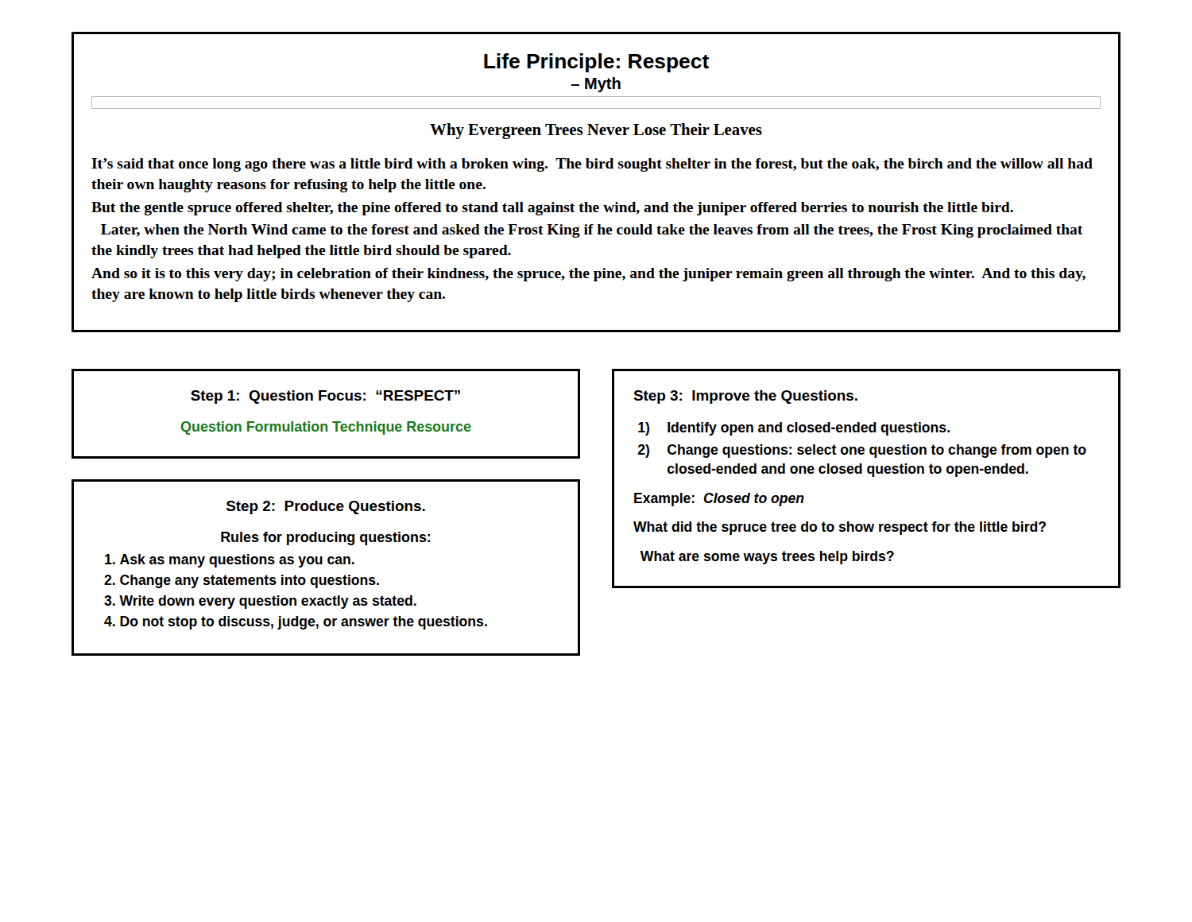Life Principle: Respect
– Myth
Why Evergreen Trees Never Lose Their Leaves
It’s said that once long ago there was a little bird with a broken wing. The bird sought shelter in the forest, but the oak, the birch and the willow all had their own haughty reasons for refusing to help the little one.
But the gentle spruce offered shelter, the pine offered to stand tall against the wind, and the juniper offered berries to nourish the little bird.
Later, when the North Wind came to the forest and asked the Frost King if he could take the leaves from all the trees, the Frost King proclaimed that the kindly trees that had helped the little bird should be spared.
And so it is to this very day; in celebration of their kindness, the spruce, the pine, and the juniper remain green all through the winter. And to this day, they are known to help little birds whenever they can.
Step 1: Question Focus: “RESPECT”
Question Formulation Technique Resource
Step 2: Produce Questions.
Rules for producing questions:
Ask as many questions as you can.
Change any statements into questions.
Write down every question exactly as stated.
Do not stop to discuss, judge, or answer the questions.
Step 3: Improve the Questions.
1) Identify open and closed-ended questions.
2) Change questions: select one question to change from open to closed-ended and one closed question to open-ended.
Example: Closed to open
What did the spruce tree do to show respect for the little bird?
What are some ways trees help birds?